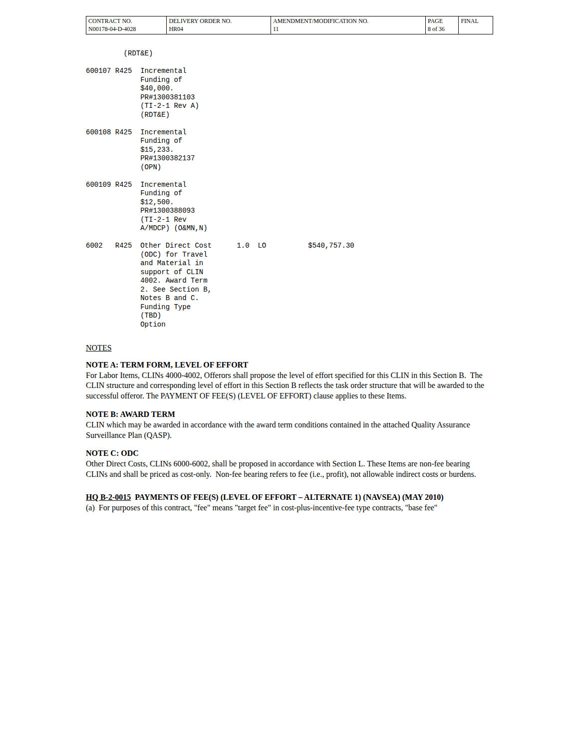| CONTRACT NO. N00178-04-D-4028 | DELIVERY ORDER NO. HR04 | AMENDMENT/MODIFICATION NO. 11 | PAGE 8 of 36 | FINAL |
         (RDT&E)

600107 R425  Incremental
             Funding of
             $40,000.
             PR#1300381103
             (TI-2-1 Rev A)
             (RDT&E)

600108 R425  Incremental
             Funding of
             $15,233.
             PR#1300382137
             (OPN)

600109 R425  Incremental
             Funding of
             $12,500.
             PR#1300388093
             (TI-2-1 Rev
             A/MDCP) (O&MN,N)

6002   R425  Other Direct Cost      1.0  LO          $540,757.30
             (ODC) for Travel
             and Material in
             support of CLIN
             4002. Award Term
             2. See Section B,
             Notes B and C.
             Funding Type
             (TBD)
             Option
NOTES
NOTE A: TERM FORM, LEVEL OF EFFORT
For Labor Items, CLINs 4000-4002, Offerors shall propose the level of effort specified for this CLIN in this Section B. The CLIN structure and corresponding level of effort in this Section B reflects the task order structure that will be awarded to the successful offeror. The PAYMENT OF FEE(S) (LEVEL OF EFFORT) clause applies to these Items.
NOTE B: AWARD TERM
CLIN which may be awarded in accordance with the award term conditions contained in the attached Quality Assurance Surveillance Plan (QASP).
NOTE C: ODC
Other Direct Costs, CLINs 6000-6002, shall be proposed in accordance with Section L. These Items are non-fee bearing CLINs and shall be priced as cost-only. Non-fee bearing refers to fee (i.e., profit), not allowable indirect costs or burdens.
HQ B-2-0015 PAYMENTS OF FEE(S) (LEVEL OF EFFORT – ALTERNATE 1) (NAVSEA) (MAY 2010)
(a) For purposes of this contract, "fee" means "target fee" in cost-plus-incentive-fee type contracts, "base fee"